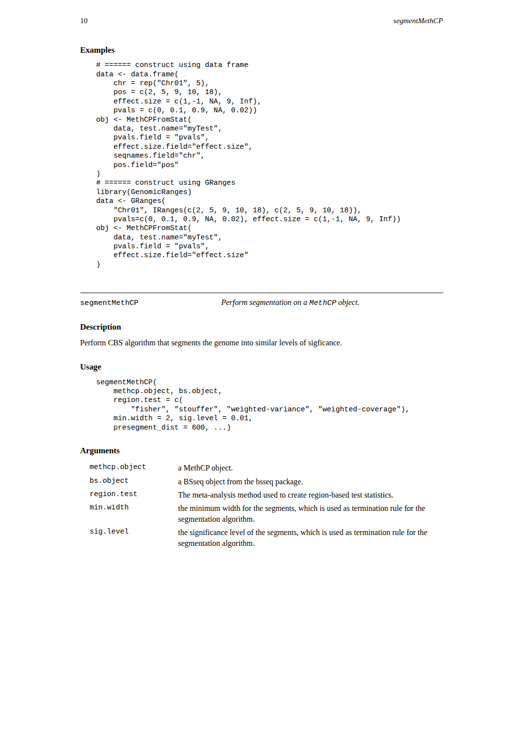10 segmentMethCP
Examples
# ====== construct using data frame
data <- data.frame(
    chr = rep("Chr01", 5),
    pos = c(2, 5, 9, 10, 18),
    effect.size = c(1,-1, NA, 9, Inf),
    pvals = c(0, 0.1, 0.9, NA, 0.02))
obj <- MethCPFromStat(
    data, test.name="myTest",
    pvals.field = "pvals",
    effect.size.field="effect.size",
    seqnames.field="chr",
    pos.field="pos"
)
# ====== construct using GRanges
library(GenomicRanges)
data <- GRanges(
    "Chr01", IRanges(c(2, 5, 9, 10, 18), c(2, 5, 9, 10, 18)),
    pvals=c(0, 0.1, 0.9, NA, 0.02), effect.size = c(1,-1, NA, 9, Inf))
obj <- MethCPFromStat(
    data, test.name="myTest",
    pvals.field = "pvals",
    effect.size.field="effect.size"
)
segmentMethCP Perform segmentation on a MethCP object.
Description
Perform CBS algorithm that segments the genome into similar levels of sigficance.
Usage
segmentMethCP(
    methcp.object, bs.object,
    region.test = c(
        "fisher", "stouffer", "weighted-variance", "weighted-coverage"),
    min.width = 2, sig.level = 0.01,
    presegment_dist = 600, ...)
Arguments
| methcp.object | a MethCP object. |
| bs.object | a BSseq object from the bsseq package. |
| region.test | The meta-analysis method used to create region-based test statistics. |
| min.width | the minimum width for the segments, which is used as termination rule for the segmentation algorithm. |
| sig.level | the significance level of the segments, which is used as termination rule for the segmentation algorithm. |